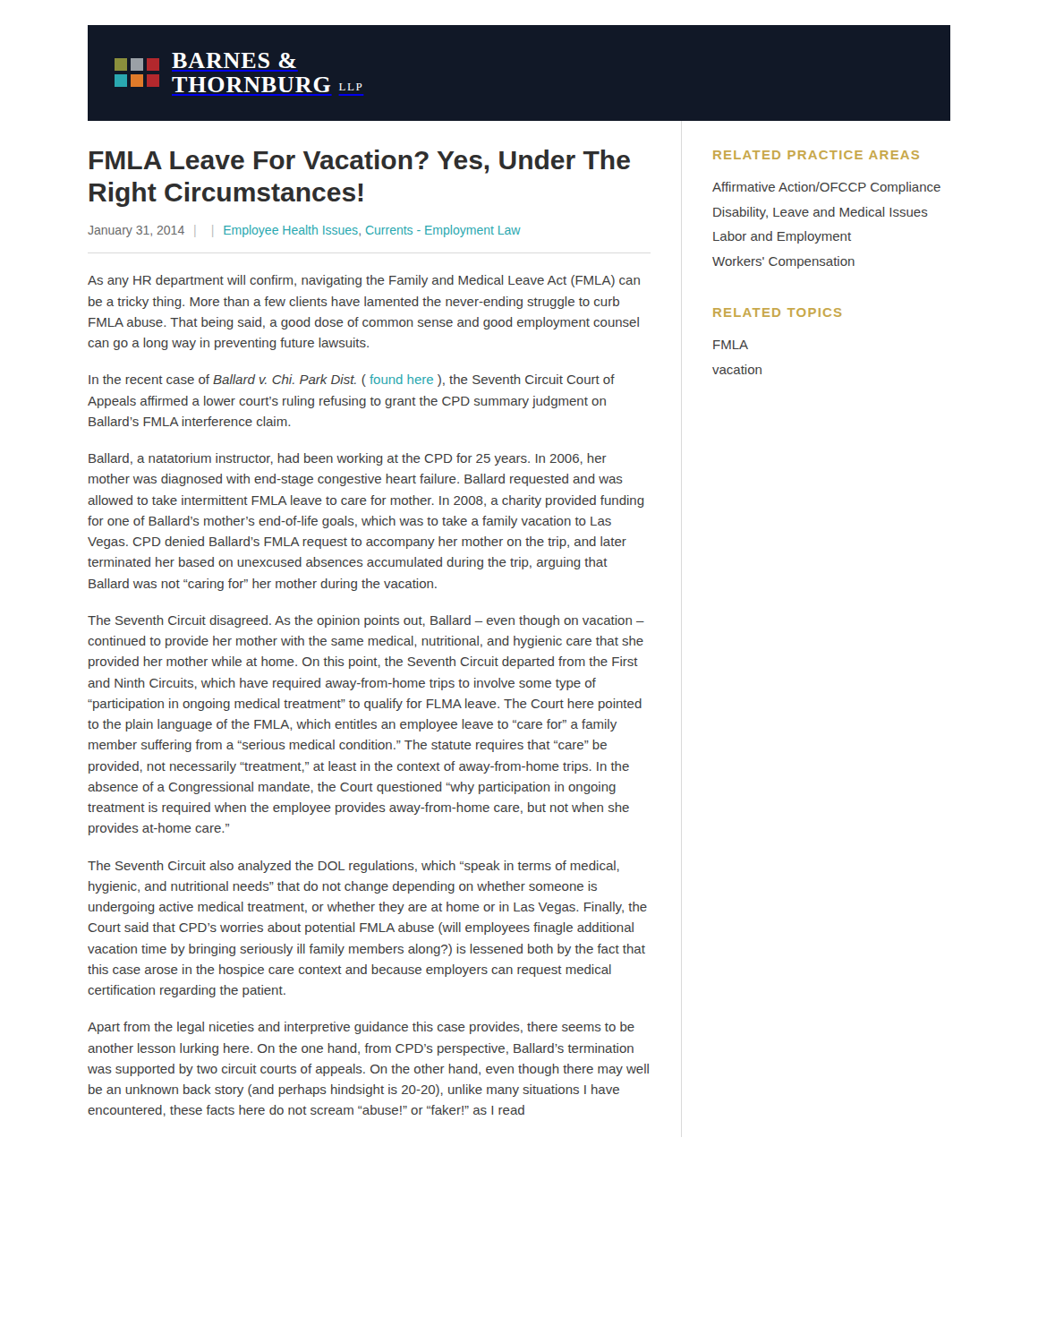BARNES & THORNBURGLLP
FMLA Leave For Vacation? Yes, Under The Right Circumstances!
January 31, 2014 | | Employee Health Issues, Currents - Employment Law
As any HR department will confirm, navigating the Family and Medical Leave Act (FMLA) can be a tricky thing. More than a few clients have lamented the never-ending struggle to curb FMLA abuse. That being said, a good dose of common sense and good employment counsel can go a long way in preventing future lawsuits.
In the recent case of Ballard v. Chi. Park Dist. ( found here ), the Seventh Circuit Court of Appeals affirmed a lower court’s ruling refusing to grant the CPD summary judgment on Ballard’s FMLA interference claim.
Ballard, a natatorium instructor, had been working at the CPD for 25 years. In 2006, her mother was diagnosed with end-stage congestive heart failure. Ballard requested and was allowed to take intermittent FMLA leave to care for mother. In 2008, a charity provided funding for one of Ballard’s mother’s end-of-life goals, which was to take a family vacation to Las Vegas. CPD denied Ballard’s FMLA request to accompany her mother on the trip, and later terminated her based on unexcused absences accumulated during the trip, arguing that Ballard was not “caring for” her mother during the vacation.
The Seventh Circuit disagreed. As the opinion points out, Ballard – even though on vacation – continued to provide her mother with the same medical, nutritional, and hygienic care that she provided her mother while at home. On this point, the Seventh Circuit departed from the First and Ninth Circuits, which have required away-from-home trips to involve some type of “participation in ongoing medical treatment” to qualify for FLMA leave. The Court here pointed to the plain language of the FMLA, which entitles an employee leave to “care for” a family member suffering from a “serious medical condition.” The statute requires that “care” be provided, not necessarily “treatment,” at least in the context of away-from-home trips. In the absence of a Congressional mandate, the Court questioned “why participation in ongoing treatment is required when the employee provides away-from-home care, but not when she provides at-home care.”
The Seventh Circuit also analyzed the DOL regulations, which “speak in terms of medical, hygienic, and nutritional needs” that do not change depending on whether someone is undergoing active medical treatment, or whether they are at home or in Las Vegas. Finally, the Court said that CPD’s worries about potential FMLA abuse (will employees finagle additional vacation time by bringing seriously ill family members along?) is lessened both by the fact that this case arose in the hospice care context and because employers can request medical certification regarding the patient.
Apart from the legal niceties and interpretive guidance this case provides, there seems to be another lesson lurking here. On the one hand, from CPD’s perspective, Ballard’s termination was supported by two circuit courts of appeals. On the other hand, even though there may well be an unknown back story (and perhaps hindsight is 20-20), unlike many situations I have encountered, these facts here do not scream “abuse!” or “faker!” as I read
Related Practice Areas
Affirmative Action/OFCCP Compliance
Disability, Leave and Medical Issues
Labor and Employment
Workers' Compensation
Related Topics
FMLA
vacation